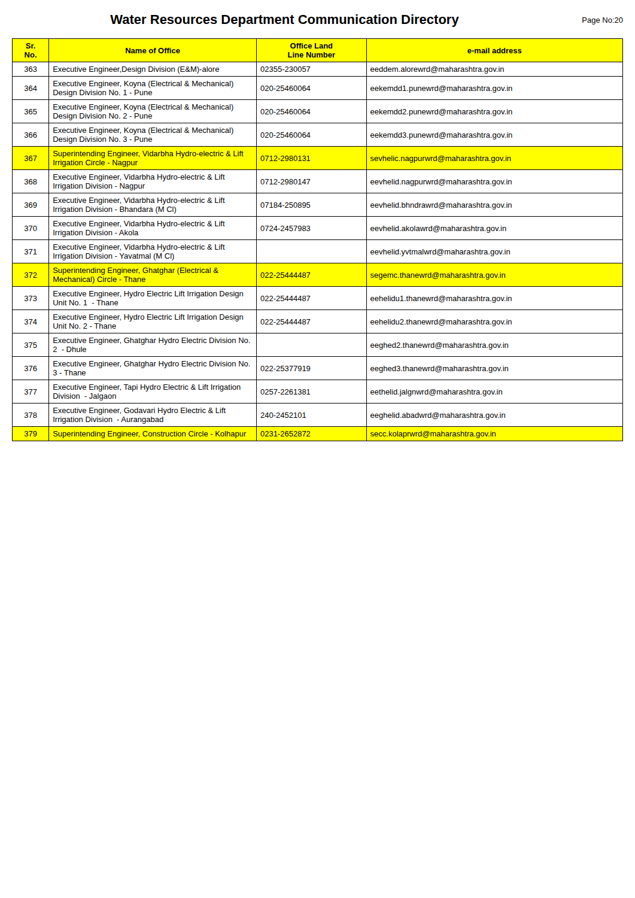Water Resources Department Communication Directory
Page No:20
| Sr. No. | Name of Office | Office Land Line Number | e-mail address |
| --- | --- | --- | --- |
| 363 | Executive Engineer,Design Division (E&M)-alore | 02355-230057 | eeddem.alorewrd@maharashtra.gov.in |
| 364 | Executive Engineer, Koyna (Electrical & Mechanical) Design Division No. 1 - Pune | 020-25460064 | eekemdd1.punewrd@maharashtra.gov.in |
| 365 | Executive Engineer, Koyna (Electrical & Mechanical) Design Division No. 2 - Pune | 020-25460064 | eekemdd2.punewrd@maharashtra.gov.in |
| 366 | Executive Engineer, Koyna (Electrical & Mechanical) Design Division No. 3 - Pune | 020-25460064 | eekemdd3.punewrd@maharashtra.gov.in |
| 367 | Superintending Engineer, Vidarbha Hydro-electric & Lift Irrigation Circle - Nagpur | 0712-2980131 | sevhelic.nagpurwrd@maharashtra.gov.in |
| 368 | Executive Engineer, Vidarbha Hydro-electric & Lift Irrigation Division - Nagpur | 0712-2980147 | eevhelid.nagpurwrd@maharashtra.gov.in |
| 369 | Executive Engineer, Vidarbha Hydro-electric & Lift Irrigation Division - Bhandara (M Cl) | 07184-250895 | eevhelid.bhndrawrd@maharashtra.gov.in |
| 370 | Executive Engineer, Vidarbha Hydro-electric & Lift Irrigation Division - Akola | 0724-2457983 | eevhelid.akolawrd@maharashtra.gov.in |
| 371 | Executive Engineer, Vidarbha Hydro-electric & Lift Irrigation Division - Yavatmal (M Cl) | | eevhelid.yvtmalwrd@maharashtra.gov.in |
| 372 | Superintending Engineer, Ghatghar (Electrical & Mechanical) Circle - Thane | 022-25444487 | segemc.thanewrd@maharashtra.gov.in |
| 373 | Executive Engineer, Hydro Electric Lift Irrigation Design Unit No. 1 - Thane | 022-25444487 | eehelidu1.thanewrd@maharashtra.gov.in |
| 374 | Executive Engineer, Hydro Electric Lift Irrigation Design Unit No. 2 - Thane | 022-25444487 | eehelidu2.thanewrd@maharashtra.gov.in |
| 375 | Executive Engineer, Ghatghar Hydro Electric Division No. 2 - Dhule | | eeghed2.thanewrd@maharashtra.gov.in |
| 376 | Executive Engineer, Ghatghar Hydro Electric Division No. 3 - Thane | 022-25377919 | eeghed3.thanewrd@maharashtra.gov.in |
| 377 | Executive Engineer, Tapi Hydro Electric & Lift Irrigation Division - Jalgaon | 0257-2261381 | eethelid.jalgnwrd@maharashtra.gov.in |
| 378 | Executive Engineer, Godavari Hydro Electric & Lift Irrigation Division - Aurangabad | 240-2452101 | eeghelid.abadwrd@maharashtra.gov.in |
| 379 | Superintending Engineer, Construction Circle - Kolhapur | 0231-2652872 | secc.kolaprwrd@maharashtra.gov.in |